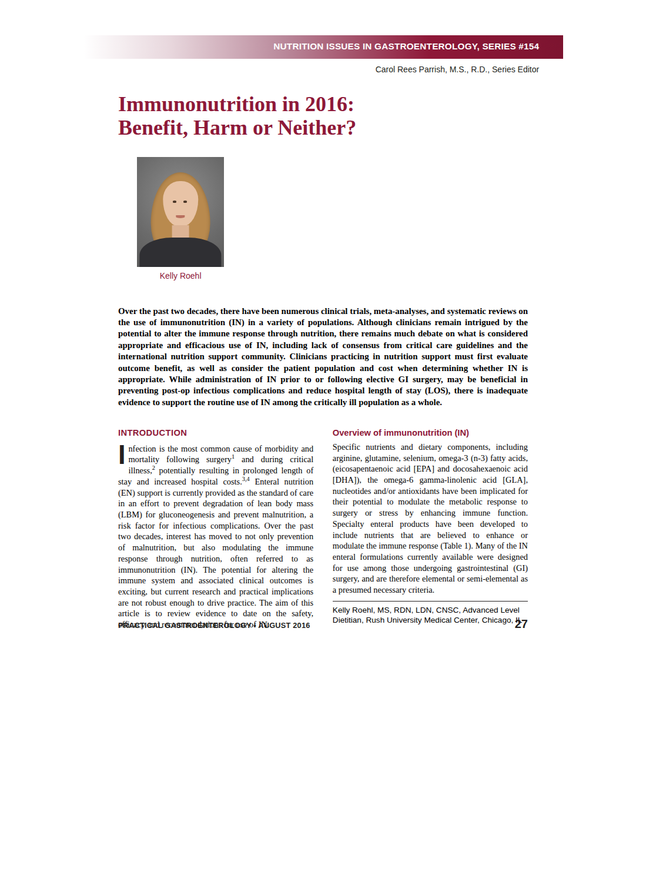NUTRITION ISSUES IN GASTROENTEROLOGY, SERIES #154
Carol Rees Parrish, M.S., R.D., Series Editor
Immunonutrition in 2016:
Benefit, Harm or Neither?
Kelly Roehl
Over the past two decades, there have been numerous clinical trials, meta-analyses, and systematic reviews on the use of immunonutrition (IN) in a variety of populations. Although clinicians remain intrigued by the potential to alter the immune response through nutrition, there remains much debate on what is considered appropriate and efficacious use of IN, including lack of consensus from critical care guidelines and the international nutrition support community. Clinicians practicing in nutrition support must first evaluate outcome benefit, as well as consider the patient population and cost when determining whether IN is appropriate. While administration of IN prior to or following elective GI surgery, may be beneficial in preventing post-op infectious complications and reduce hospital length of stay (LOS), there is inadequate evidence to support the routine use of IN among the critically ill population as a whole.
INTRODUCTION
Infection is the most common cause of morbidity and mortality following surgery1 and during critical illness,2 potentially resulting in prolonged length of stay and increased hospital costs.3,4 Enteral nutrition (EN) support is currently provided as the standard of care in an effort to prevent degradation of lean body mass (LBM) for gluconeogenesis and prevent malnutrition, a risk factor for infectious complications. Over the past two decades, interest has moved to not only prevention of malnutrition, but also modulating the immune response through nutrition, often referred to as immunonutrition (IN). The potential for altering the immune system and associated clinical outcomes is exciting, but current research and practical implications are not robust enough to drive practice. The aim of this article is to review evidence to date on the safety, efficacy and recommendations for use of IN.
Overview of immunonutrition (IN)
Specific nutrients and dietary components, including arginine, glutamine, selenium, omega-3 (n-3) fatty acids, (eicosapentaenoic acid [EPA] and docosahexaenoic acid [DHA]), the omega-6 gamma-linolenic acid [GLA], nucleotides and/or antioxidants have been implicated for their potential to modulate the metabolic response to surgery or stress by enhancing immune function. Specialty enteral products have been developed to include nutrients that are believed to enhance or modulate the immune response (Table 1). Many of the IN enteral formulations currently available were designed for use among those undergoing gastrointestinal (GI) surgery, and are therefore elemental or semi-elemental as a presumed necessary criteria.
Kelly Roehl, MS, RDN, LDN, CNSC, Advanced Level Dietitian, Rush University Medical Center, Chicago, IL
PRACTICAL GASTROENTEROLOGY • AUGUST 2016
27